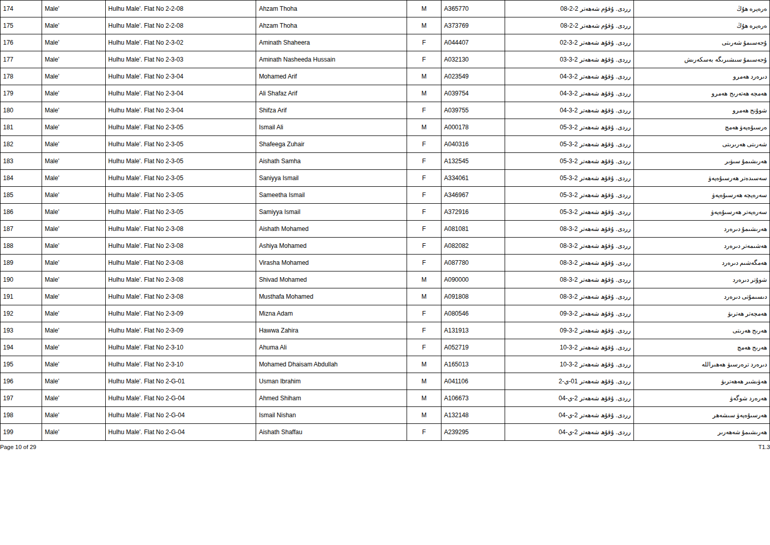| 174 | Male' | Hulhu Male'. Flat No 2-2-08 | Ahzam Thoha | M | A365770 | رردى. ۇقۇم شەھەتر 2-2-08 | ەرەپرە ھۇڭ |
| 175 | Male' | Hulhu Male'. Flat No 2-2-08 | Ahzam Thoha | M | A373769 | رردى. ۇقۇم شەھەتر 2-2-08 | ەرەپرە ھۇڭ |
| 176 | Male' | Hulhu Male'. Flat No 2-3-02 | Aminath Shaheera | F | A044407 | رردى. ۇقۇھ شەھەتر 2-3-02 | ۇجەسىمۇ شەرىتى |
| 177 | Male' | Hulhu Male'. Flat No 2-3-03 | Aminath Nasheeda Hussain | F | A032130 | رردى. ۇقۇھ شەھەتر 2-3-03 | ۇجەسىمۇ سىشىرىگە بەسكەرىش |
| 178 | Male' | Hulhu Male'. Flat No 2-3-04 | Mohamed Arif | M | A023549 | رردى. ۇقۇھ شەھەتر 2-3-04 | دىرەرد ھەمرو |
| 179 | Male' | Hulhu Male'. Flat No 2-3-04 | Ali Shafaz Arif | M | A039754 | رردى. ۇقۇھ شەھەتر 2-3-04 | ھەمچە ھەتەرىج ھەمرو |
| 180 | Male' | Hulhu Male'. Flat No 2-3-04 | Shifza Arif | F | A039755 | رردى. ۇقۇھ شەھەتر 2-3-04 | شوۇنج ھەمرو |
| 181 | Male' | Hulhu Male'. Flat No 2-3-05 | Ismail Ali | M | A000178 | رردى. ۇقۇھ شەھەتر 2-3-05 | ەرسىۇەپەۋ ھەمچ |
| 182 | Male' | Hulhu Male'. Flat No 2-3-05 | Shafeega Zuhair | F | A040316 | رردى. ۇقۇھ شەھەتر 2-3-05 | شەرىتى ھەرىرىتى |
| 183 | Male' | Hulhu Male'. Flat No 2-3-05 | Aishath Samha | F | A132545 | رردى. ۇقۇھ شەھەتر 2-3-05 | ھەرىشىمۇ سىۋىر |
| 184 | Male' | Hulhu Male'. Flat No 2-3-05 | Saniyya Ismail | F | A334061 | رردى. ۇقۇھ شەھەتر 2-3-05 | سەسىدەتر ھەرسىۇەپەۋ |
| 185 | Male' | Hulhu Male'. Flat No 2-3-05 | Sameetha Ismail | F | A346967 | رردى. ۇقۇھ شەھەتر 2-3-05 | سەرەپچە ھەرسىۇەپەۋ |
| 186 | Male' | Hulhu Male'. Flat No 2-3-05 | Samiyya Ismail | F | A372916 | رردى. ۇقۇھ شەھەتر 2-3-05 | سەرەپەتر ھەرسىۇەپەۋ |
| 187 | Male' | Hulhu Male'. Flat No 2-3-08 | Aishath Mohamed | F | A081081 | رردى. ۇقۇھ شەھەتر 2-3-08 | ھەرىشىمۇ دىرەرد |
| 188 | Male' | Hulhu Male'. Flat No 2-3-08 | Ashiya Mohamed | F | A082082 | رردى. ۇقۇھ شەھەتر 2-3-08 | ھەشىمەتر دىرەرد |
| 189 | Male' | Hulhu Male'. Flat No 2-3-08 | Virasha Mohamed | F | A087780 | رردى. ۇقۇھ شەھەتر 2-3-08 | ھەمگەشىم دىرەرد |
| 190 | Male' | Hulhu Male'. Flat No 2-3-08 | Shivad Mohamed | M | A090000 | رردى. ۇقۇھ شەھەتر 2-3-08 | شوۇتر دىرەرد |
| 191 | Male' | Hulhu Male'. Flat No 2-3-08 | Musthafa Mohamed | M | A091808 | رردى. ۇقۇھ شەھەتر 2-3-08 | دىسىمۇتى دىرەرد |
| 192 | Male' | Hulhu Male'. Flat No 2-3-09 | Mizna Adam | F | A080546 | رردى. ۇقۇھ شەھەتر 2-3-09 | ھەمچەتر ھەترىۋ |
| 193 | Male' | Hulhu Male'. Flat No 2-3-09 | Hawwa Zahira | F | A131913 | رردى. ۇقۇھ شەھەتر 2-3-09 | ھەرىج ھەرىتى |
| 194 | Male' | Hulhu Male'. Flat No 2-3-10 | Ahuma Ali | F | A052719 | رردى. ۇقۇھ شەھەتر 2-3-10 | ھەرىج ھەمچ |
| 195 | Male' | Hulhu Male'. Flat No 2-3-10 | Mohamed Dhaisam Abdullah | M | A165013 | رردى. ۇقۇھ شەھەتر 2-3-10 | دىرەرد ترەرسىۋ ھەھىراللە |
| 196 | Male' | Hulhu Male'. Flat No 2-G-01 | Usman Ibrahim | M | A041106 | رردى. ۇقۇھ شەھەتر 01-ي-2 | ھەۋىشىر ھەھەترىۋ |
| 197 | Male' | Hulhu Male'. Flat No 2-G-04 | Ahmed Shiham | M | A106673 | رردى. ۇقۇھ شەھەتر 2-ي-04 | ھەرەرد شوگەۋ |
| 198 | Male' | Hulhu Male'. Flat No 2-G-04 | Ismail Nishan | M | A132148 | رردى. ۇقۇھ شەھەتر 2-ي-04 | ھەرسىۇەپەۋ سىشەھر |
| 199 | Male' | Hulhu Male'. Flat No 2-G-04 | Aishath Shaffau | F | A239295 | رردى. ۇقۇھ شەھەتر 2-ي-04 | ھەرىشىمۇ شەھەرىر |
Page 10 of 29 T1.3